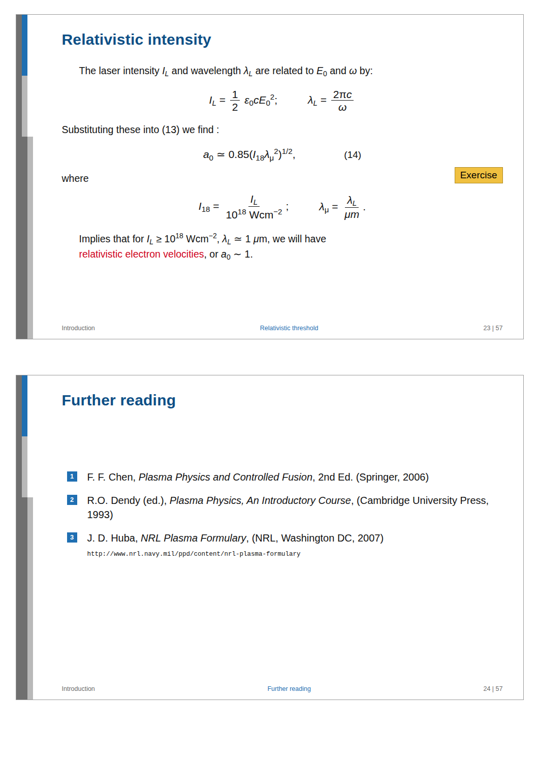Relativistic intensity
The laser intensity IL and wavelength λL are related to E 0 and ω by:
IL = 12 ε 0 cE 02; λL = 2πc ω
Substituting these into (13) we find :
a 0 ≃ 0.85(I 18 λμ 2)1/2, (14)
Exercise
where
I 18 = IL 1018 Wcm−2; λμ = λL μm.
Implies that for IL ≥ 1018 Wcm−2, λL ≃ 1 μm, we will have
relativistic electron velocities, or a 0 ∼ 1.
Introduction
Relativistic threshold
23 | 57
Further reading
F. F. Chen, Plasma Physics and Controlled Fusion, 2nd Ed. (Springer, 2006)
R.O. Dendy (ed.), Plasma Physics, An Introductory Course, (Cambridge University Press, 1993)
J. D. Huba, NRL Plasma Formulary, (NRL, Washington DC, 2007) http://www.nrl.navy.mil/ppd/content/nrl-plasma-formulary
Introduction
Further reading
24 | 57